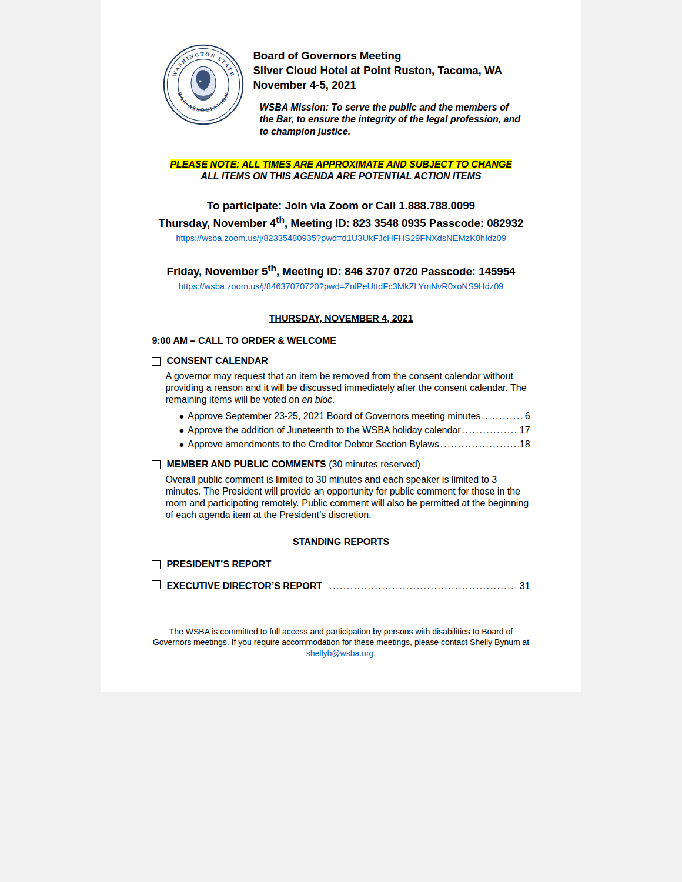WASHINGTON STATE BAR ASSOCIATION
Board of Governors Meeting
Silver Cloud Hotel at Point Ruston, Tacoma, WA
November 4-5, 2021
WSBA Mission: To serve the public and the members of the Bar, to ensure the integrity of the legal profession, and to champion justice.
PLEASE NOTE: ALL TIMES ARE APPROXIMATE AND SUBJECT TO CHANGE
ALL ITEMS ON THIS AGENDA ARE POTENTIAL ACTION ITEMS
To participate: Join via Zoom or Call 1.888.788.0099
Thursday, November 4th, Meeting ID: 823 3548 0935 Passcode: 082932 https://wsba.zoom.us/j/82335480935?pwd=d1U3UkFJcHFHS29FNXdsNEMzK0hIdz09
Friday, November 5th, Meeting ID: 846 3707 0720 Passcode: 145954 https://wsba.zoom.us/j/84637070720?pwd=ZnlPeUttdFc3MkZLYmNvR0xoNS9Hdz09
THURSDAY, NOVEMBER 4, 2021
9:00 AM – CALL TO ORDER & WELCOME
CONSENT CALENDAR
A governor may request that an item be removed from the consent calendar without providing a reason and it will be discussed immediately after the consent calendar. The remaining items will be voted on en bloc.
● Approve September 23-25, 2021 Board of Governors meeting minutes ................................................................................................................ 6
● Approve the addition of Juneteenth to the WSBA holiday calendar ................................................................................................................ 17
● Approve amendments to the Creditor Debtor Section Bylaws ................................................................................................................ 18
MEMBER AND PUBLIC COMMENTS (30 minutes reserved)
Overall public comment is limited to 30 minutes and each speaker is limited to 3 minutes. The President will provide an opportunity for public comment for those in the room and participating remotely. Public comment will also be permitted at the beginning of each agenda item at the President’s discretion.
STANDING REPORTS
PRESIDENT’S REPORT
EXECUTIVE DIRECTOR’S REPORT ................................................................................................................................................ 31
The WSBA is committed to full access and participation by persons with disabilities to Board of Governors meetings. If you require accommodation for these meetings, please contact Shelly Bynum at shellyb@wsba.org.